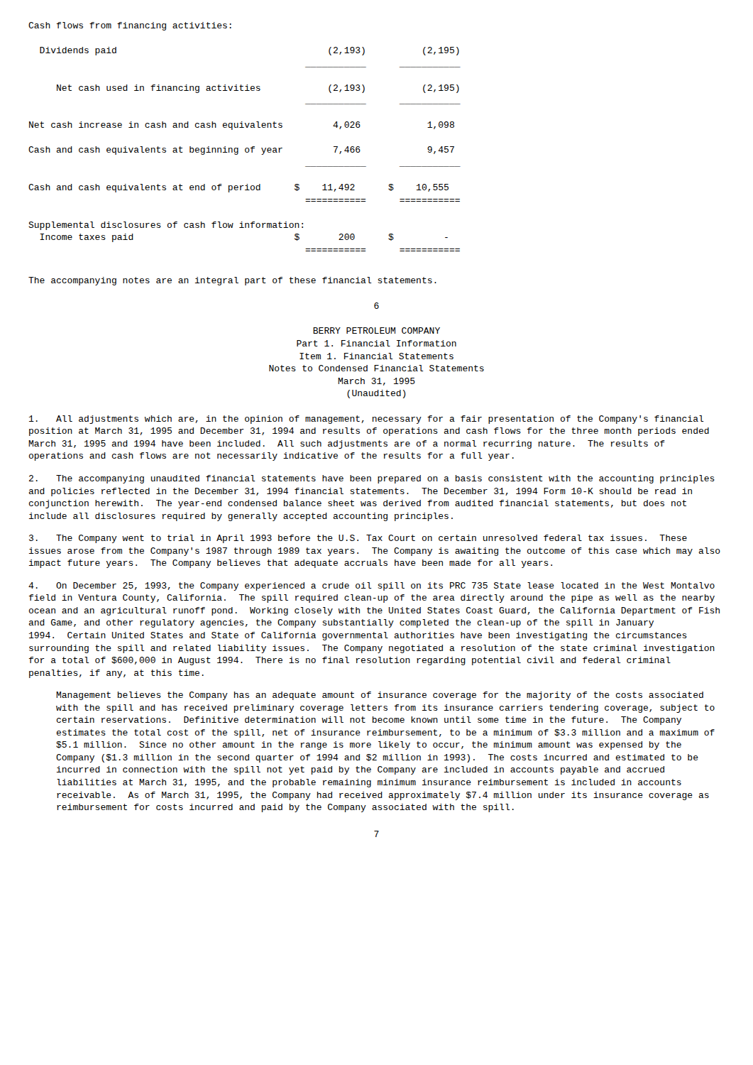Cash flows from financing activities:

  Dividends paid                                      (2,193)          (2,195)
                                                  ___________      ___________

     Net cash used in financing activities            (2,193)          (2,195)
                                                  ___________      ___________

Net cash increase in cash and cash equivalents         4,026            1,098

Cash and cash equivalents at beginning of year         7,466            9,457
                                                  ___________      ___________

Cash and cash equivalents at end of period      $    11,492      $    10,555
                                                  ===========      ===========

Supplemental disclosures of cash flow information:
  Income taxes paid                             $       200      $         -
                                                  ===========      ===========
The accompanying notes are an integral part of these financial statements.
6
BERRY PETROLEUM COMPANY
Part 1. Financial Information
Item 1. Financial Statements
Notes to Condensed Financial Statements
March 31, 1995
(Unaudited)
1. All adjustments which are, in the opinion of management, necessary for a fair presentation of the Company's financial position at March 31, 1995 and December 31, 1994 and results of operations and cash flows for the three month periods ended March 31, 1995 and 1994 have been included. All such adjustments are of a normal recurring nature. The results of operations and cash flows are not necessarily indicative of the results for a full year.
2. The accompanying unaudited financial statements have been prepared on a basis consistent with the accounting principles and policies reflected in the December 31, 1994 financial statements. The December 31, 1994 Form 10-K should be read in conjunction herewith. The year-end condensed balance sheet was derived from audited financial statements, but does not include all disclosures required by generally accepted accounting principles.
3. The Company went to trial in April 1993 before the U.S. Tax Court on certain unresolved federal tax issues. These issues arose from the Company's 1987 through 1989 tax years. The Company is awaiting the outcome of this case which may also impact future years. The Company believes that adequate accruals have been made for all years.
4. On December 25, 1993, the Company experienced a crude oil spill on its PRC 735 State lease located in the West Montalvo field in Ventura County, California. The spill required clean-up of the area directly around the pipe as well as the nearby ocean and an agricultural runoff pond. Working closely with the United States Coast Guard, the California Department of Fish and Game, and other regulatory agencies, the Company substantially completed the clean-up of the spill in January 1994. Certain United States and State of California governmental authorities have been investigating the circumstances surrounding the spill and related liability issues. The Company negotiated a resolution of the state criminal investigation for a total of $600,000 in August 1994. There is no final resolution regarding potential civil and federal criminal penalties, if any, at this time.
Management believes the Company has an adequate amount of insurance coverage for the majority of the costs associated with the spill and has received preliminary coverage letters from its insurance carriers tendering coverage, subject to certain reservations. Definitive determination will not become known until some time in the future. The Company estimates the total cost of the spill, net of insurance reimbursement, to be a minimum of $3.3 million and a maximum of $5.1 million. Since no other amount in the range is more likely to occur, the minimum amount was expensed by the Company ($1.3 million in the second quarter of 1994 and $2 million in 1993). The costs incurred and estimated to be incurred in connection with the spill not yet paid by the Company are included in accounts payable and accrued liabilities at March 31, 1995, and the probable remaining minimum insurance reimbursement is included in accounts receivable. As of March 31, 1995, the Company had received approximately $7.4 million under its insurance coverage as reimbursement for costs incurred and paid by the Company associated with the spill.
7